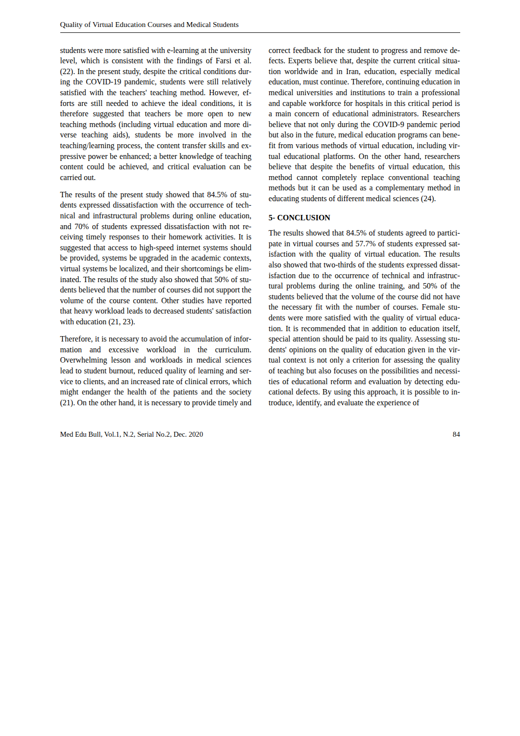Quality of Virtual Education Courses and Medical Students
students were more satisfied with e-learning at the university level, which is consistent with the findings of Farsi et al. (22). In the present study, despite the critical conditions during the COVID-19 pandemic, students were still relatively satisfied with the teachers' teaching method. However, efforts are still needed to achieve the ideal conditions, it is therefore suggested that teachers be more open to new teaching methods (including virtual education and more diverse teaching aids), students be more involved in the teaching/learning process, the content transfer skills and expressive power be enhanced; a better knowledge of teaching content could be achieved, and critical evaluation can be carried out.
The results of the present study showed that 84.5% of students expressed dissatisfaction with the occurrence of technical and infrastructural problems during online education, and 70% of students expressed dissatisfaction with not receiving timely responses to their homework activities. It is suggested that access to high-speed internet systems should be provided, systems be upgraded in the academic contexts, virtual systems be localized, and their shortcomings be eliminated. The results of the study also showed that 50% of students believed that the number of courses did not support the volume of the course content. Other studies have reported that heavy workload leads to decreased students' satisfaction with education (21, 23).
Therefore, it is necessary to avoid the accumulation of information and excessive workload in the curriculum. Overwhelming lesson and workloads in medical sciences lead to student burnout, reduced quality of learning and service to clients, and an increased rate of clinical errors, which might endanger the health of the patients and the society (21). On the other hand, it is necessary to provide timely and correct feedback for the student to progress and remove defects. Experts believe that, despite the current critical situation worldwide and in Iran, education, especially medical education, must continue. Therefore, continuing education in medical universities and institutions to train a professional and capable workforce for hospitals in this critical period is a main concern of educational administrators. Researchers believe that not only during the COVID-9 pandemic period but also in the future, medical education programs can benefit from various methods of virtual education, including virtual educational platforms. On the other hand, researchers believe that despite the benefits of virtual education, this method cannot completely replace conventional teaching methods but it can be used as a complementary method in educating students of different medical sciences (24).
5- CONCLUSION
The results showed that 84.5% of students agreed to participate in virtual courses and 57.7% of students expressed satisfaction with the quality of virtual education. The results also showed that two-thirds of the students expressed dissatisfaction due to the occurrence of technical and infrastructural problems during the online training, and 50% of the students believed that the volume of the course did not have the necessary fit with the number of courses. Female students were more satisfied with the quality of virtual education. It is recommended that in addition to education itself, special attention should be paid to its quality. Assessing students' opinions on the quality of education given in the virtual context is not only a criterion for assessing the quality of teaching but also focuses on the possibilities and necessities of educational reform and evaluation by detecting educational defects. By using this approach, it is possible to introduce, identify, and evaluate the experience of
Med Edu Bull, Vol.1, N.2, Serial No.2, Dec. 2020 84